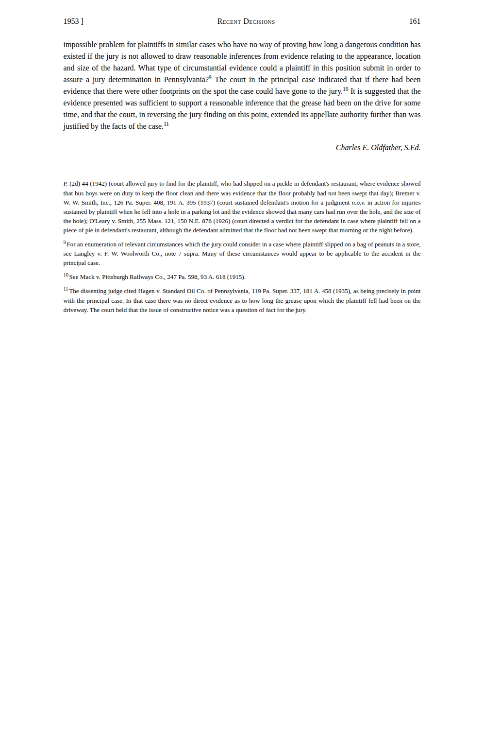1953 ] Recent Decisions 161
impossible problem for plaintiffs in similar cases who have no way of proving how long a dangerous condition has existed if the jury is not allowed to draw reasonable inferences from evidence relating to the appearance, location and size of the hazard. What type of circumstantial evidence could a plaintiff in this position submit in order to assure a jury determination in Pennsylvania?9 The court in the principal case indicated that if there had been evidence that there were other footprints on the spot the case could have gone to the jury.10 It is suggested that the evidence presented was sufficient to support a reasonable inference that the grease had been on the drive for some time, and that the court, in reversing the jury finding on this point, extended its appellate authority further than was justified by the facts of the case.11
Charles E. Oldfather, S.Ed.
P. (2d) 44 (1942) (court allowed jury to find for the plaintiff, who had slipped on a pickle in defendant's restaurant, where evidence showed that bus boys were on duty to keep the floor clean and there was evidence that the floor probably had not been swept that day); Bremer v. W. W. Smith, Inc., 126 Pa. Super. 408, 191 A. 395 (1937) (court sustained defendant's motion for a judgment n.o.v. in action for injuries sustained by plaintiff when he fell into a hole in a parking lot and the evidence showed that many cars had run over the hole, and the size of the hole); O'Leary v. Smith, 255 Mass. 121, 150 N.E. 878 (1926) (court directed a verdict for the defendant in case where plaintiff fell on a piece of pie in defendant's restaurant, although the defendant admitted that the floor had not been swept that morning or the night before).
9 For an enumeration of relevant circumstances which the jury could consider in a case where plaintiff slipped on a bag of peanuts in a store, see Langley v. F. W. Woolworth Co., note 7 supra. Many of these circumstances would appear to be applicable to the accident in the principal case.
10 See Mack v. Pittsburgh Railways Co., 247 Pa. 598, 93 A. 618 (1915).
11 The dissenting judge cited Hagen v. Standard Oil Co. of Pennsylvania, 119 Pa. Super. 337, 181 A. 458 (1935), as being precisely in point with the principal case. In that case there was no direct evidence as to how long the grease upon which the plaintiff fell had been on the driveway. The court held that the issue of constructive notice was a question of fact for the jury.